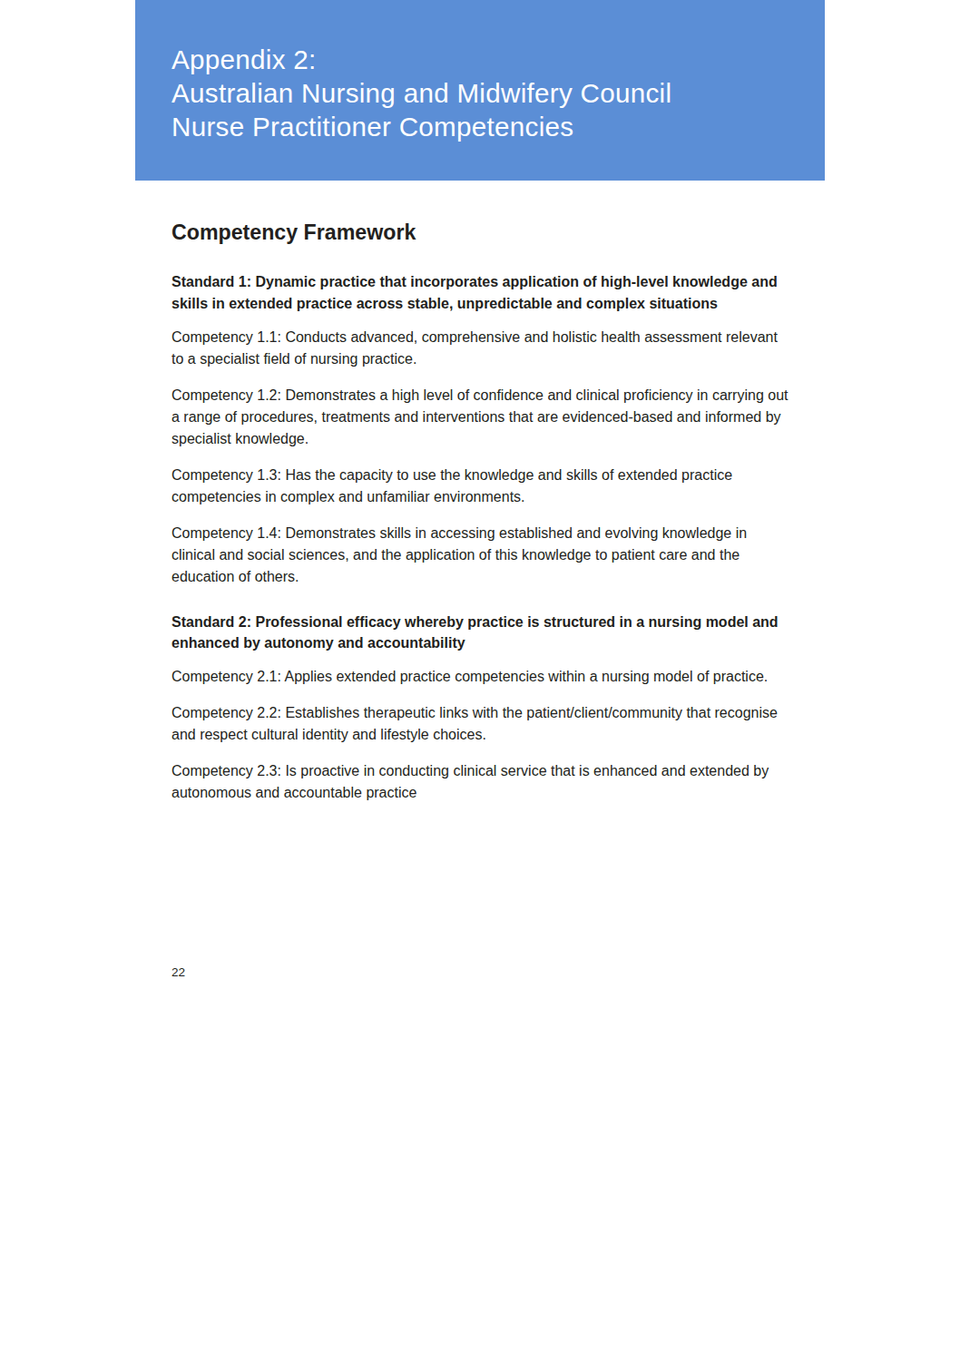Appendix 2:
Australian Nursing and Midwifery Council
Nurse Practitioner Competencies
Competency Framework
Standard 1: Dynamic practice that incorporates application of high-level knowledge and skills in extended practice across stable, unpredictable and complex situations
Competency 1.1: Conducts advanced, comprehensive and holistic health assessment relevant to a specialist field of nursing practice.
Competency 1.2: Demonstrates a high level of confidence and clinical proficiency in carrying out a range of procedures, treatments and interventions that are evidenced-based and informed by specialist knowledge.
Competency 1.3: Has the capacity to use the knowledge and skills of extended practice competencies in complex and unfamiliar environments.
Competency 1.4: Demonstrates skills in accessing established and evolving knowledge in clinical and social sciences, and the application of this knowledge to patient care and the education of others.
Standard 2: Professional efficacy whereby practice is structured in a nursing model and enhanced by autonomy and accountability
Competency 2.1: Applies extended practice competencies within a nursing model of practice.
Competency 2.2: Establishes therapeutic links with the patient/client/community that recognise and respect cultural identity and lifestyle choices.
Competency 2.3: Is proactive in conducting clinical service that is enhanced and extended by autonomous and accountable practice
22